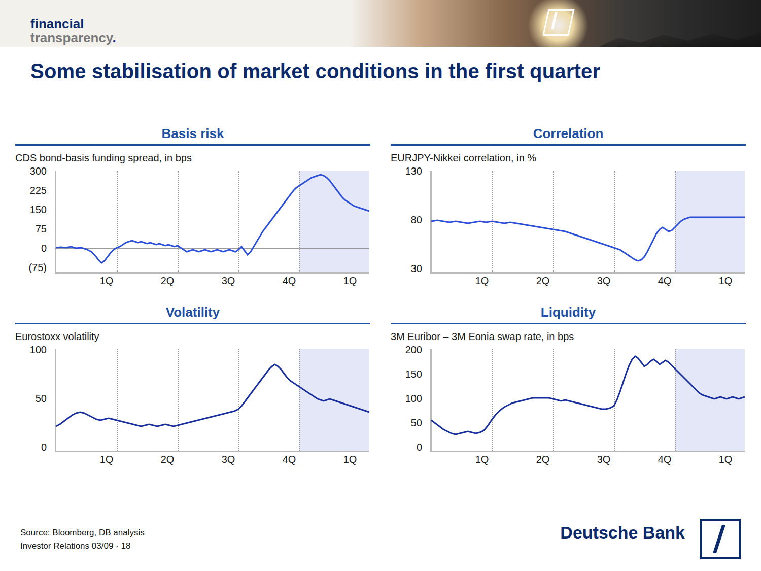financial
transparency.
Some stabilisation of market conditions in the first quarter
Basis risk
CDS bond-basis funding spread, in bps
300
225
150
75
0
(75)
1Q
2Q
3Q
4Q
1Q
Correlation
EURJPY-Nikkei correlation, in %
130
80
30
1Q
2Q
3Q
4Q
1Q
Volatility
Eurostoxx volatility
100
50
0
1Q
2Q
3Q
4Q
1Q
Liquidity
3M Euribor – 3M Eonia swap rate, in bps
200
150
100
50
0
1Q
2Q
3Q
4Q
1Q
Source: Bloomberg, DB analysis
Investor Relations 03/09 · 18
Deutsche Bank